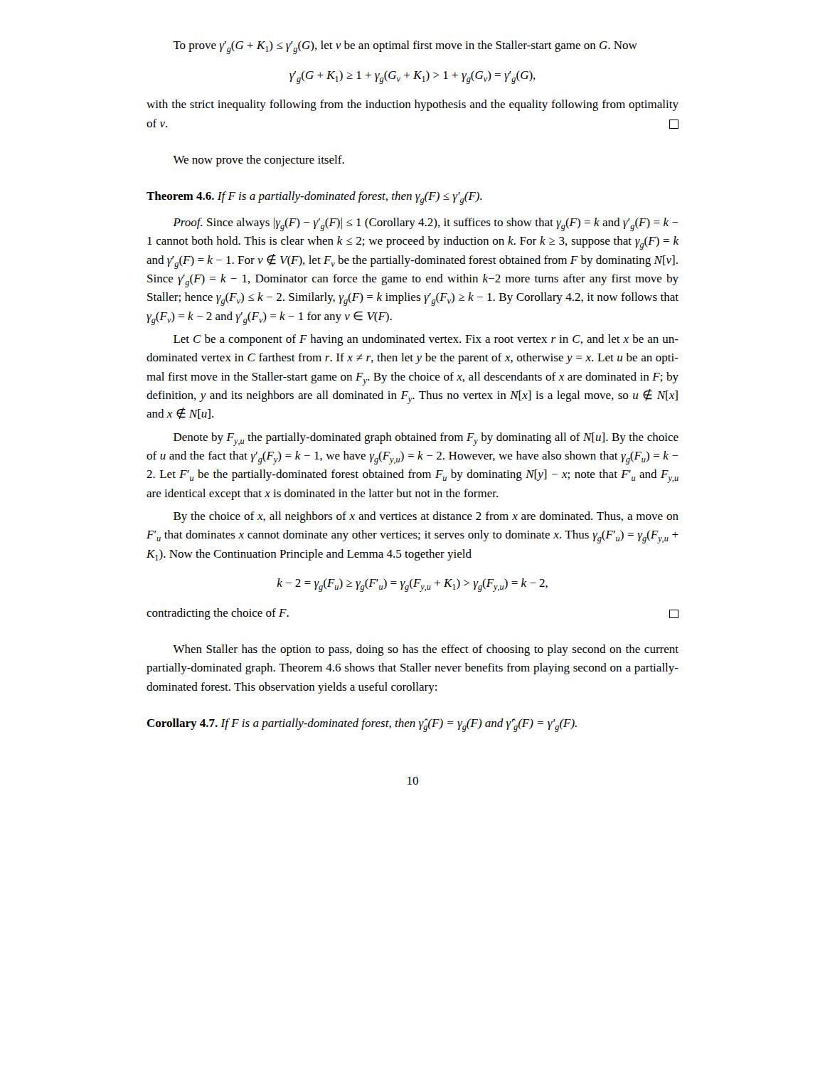To prove γ′g(G + K1) ≤ γ′g(G), let v be an optimal first move in the Staller-start game on G. Now
γ′g(G + K1) ≥ 1 + γg(Gv + K1) > 1 + γg(Gv) = γ′g(G),
with the strict inequality following from the induction hypothesis and the equality following from optimality of v.
We now prove the conjecture itself.
Theorem 4.6. If F is a partially-dominated forest, then γg(F) ≤ γ′g(F).
Proof. Since always |γg(F) − γ′g(F)| ≤ 1 (Corollary 4.2), it suffices to show that γg(F) = k and γ′g(F) = k − 1 cannot both hold. This is clear when k ≤ 2; we proceed by induction on k. For k ≥ 3, suppose that γg(F) = k and γ′g(F) = k − 1. For v ∉⁠⁠ V(F), let Fv be the partially-dominated forest obtained from F by dominating N[v]. Since γ′g(F) = k − 1, Dominator can force the game to end within k−2 more turns after any first move by Staller; hence γg(Fv) ≤ k − 2. Similarly, γg(F) = k implies γ′g(Fv) ≥ k − 1. By Corollary 4.2, it now follows that γg(Fv) = k − 2 and γ′g(Fv) = k − 1 for any v ∈ V(F).
Let C be a component of F having an undominated vertex. Fix a root vertex r in C, and let x be an undominated vertex in C farthest from r. If x ≠ r, then let y be the parent of x, otherwise y = x. Let u be an optimal first move in the Staller-start game on Fy. By the choice of x, all descendants of x are dominated in F; by definition, y and its neighbors are all dominated in Fy. Thus no vertex in N[x] is a legal move, so u ∉ N[x] and x ∉ N[u].
Denote by Fy,u the partially-dominated graph obtained from Fy by dominating all of N[u]. By the choice of u and the fact that γ′g(Fy) = k − 1, we have γg(Fy,u) = k − 2. However, we have also shown that γg(Fu) = k − 2. Let F′u be the partially-dominated forest obtained from Fu by dominating N[y] − x; note that F′u and Fy,u are identical except that x is dominated in the latter but not in the former.
By the choice of x, all neighbors of x and vertices at distance 2 from x are dominated. Thus, a move on F′u that dominates x cannot dominate any other vertices; it serves only to dominate x. Thus γg(F′u) = γg(Fy,u + K1). Now the Continuation Principle and Lemma 4.5 together yield
k − 2 = γg(Fu) ≥ γg(F′u) = γg(Fy,u + K1) > γg(Fy,u) = k − 2,
contradicting the choice of F.
When Staller has the option to pass, doing so has the effect of choosing to play second on the current partially-dominated graph. Theorem 4.6 shows that Staller never benefits from playing second on a partially-dominated forest. This observation yields a useful corollary:
Corollary 4.7. If F is a partially-dominated forest, then γ̂g(F) = γg(F) and γ̂′g(F) = γ′g(F).
10